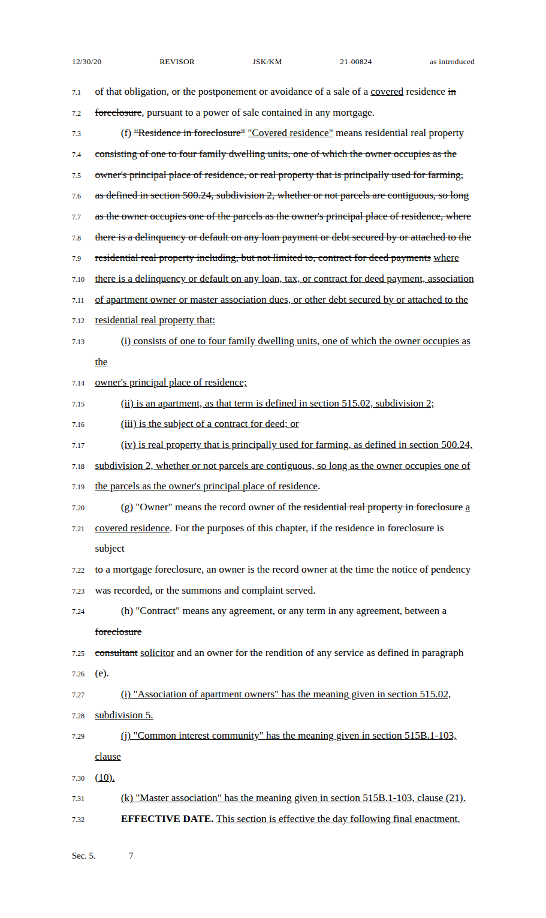12/30/20 REVISOR JSK/KM 21-00824 as introduced
7.1
of that obligation, or the postponement or avoidance of a sale of a covered residence in
7.2
foreclosure, pursuant to a power of sale contained in any mortgage.
7.3
(f) "Residence in foreclosure" "Covered residence" means residential real property
7.4
consisting of one to four family dwelling units, one of which the owner occupies as the
7.5
owner's principal place of residence, or real property that is principally used for farming,
7.6
as defined in section 500.24, subdivision 2, whether or not parcels are contiguous, so long
7.7
as the owner occupies one of the parcels as the owner's principal place of residence, where
7.8
there is a delinquency or default on any loan payment or debt secured by or attached to the
7.9
residential real property including, but not limited to, contract for deed payments where
7.10
there is a delinquency or default on any loan, tax, or contract for deed payment, association
7.11
of apartment owner or master association dues, or other debt secured by or attached to the
7.12
residential real property that:
7.13
(i) consists of one to four family dwelling units, one of which the owner occupies as the
7.14
owner's principal place of residence;
7.15
(ii) is an apartment, as that term is defined in section 515.02, subdivision 2;
7.16
(iii) is the subject of a contract for deed; or
7.17
(iv) is real property that is principally used for farming, as defined in section 500.24,
7.18
subdivision 2, whether or not parcels are contiguous, so long as the owner occupies one of
7.19
the parcels as the owner's principal place of residence.
7.20
(g) "Owner" means the record owner of the residential real property in foreclosure a
7.21
covered residence. For the purposes of this chapter, if the residence in foreclosure is subject
7.22
to a mortgage foreclosure, an owner is the record owner at the time the notice of pendency
7.23
was recorded, or the summons and complaint served.
7.24
(h) "Contract" means any agreement, or any term in any agreement, between a foreclosure
7.25
consultant solicitor and an owner for the rendition of any service as defined in paragraph
7.26
(e).
7.27
(i) "Association of apartment owners" has the meaning given in section 515.02,
7.28
subdivision 5.
7.29
(j) "Common interest community" has the meaning given in section 515B.1-103, clause
7.30
(10).
7.31
(k) "Master association" has the meaning given in section 515B.1-103, clause (21).
7.32
EFFECTIVE DATE. This section is effective the day following final enactment.
Sec. 5.
7